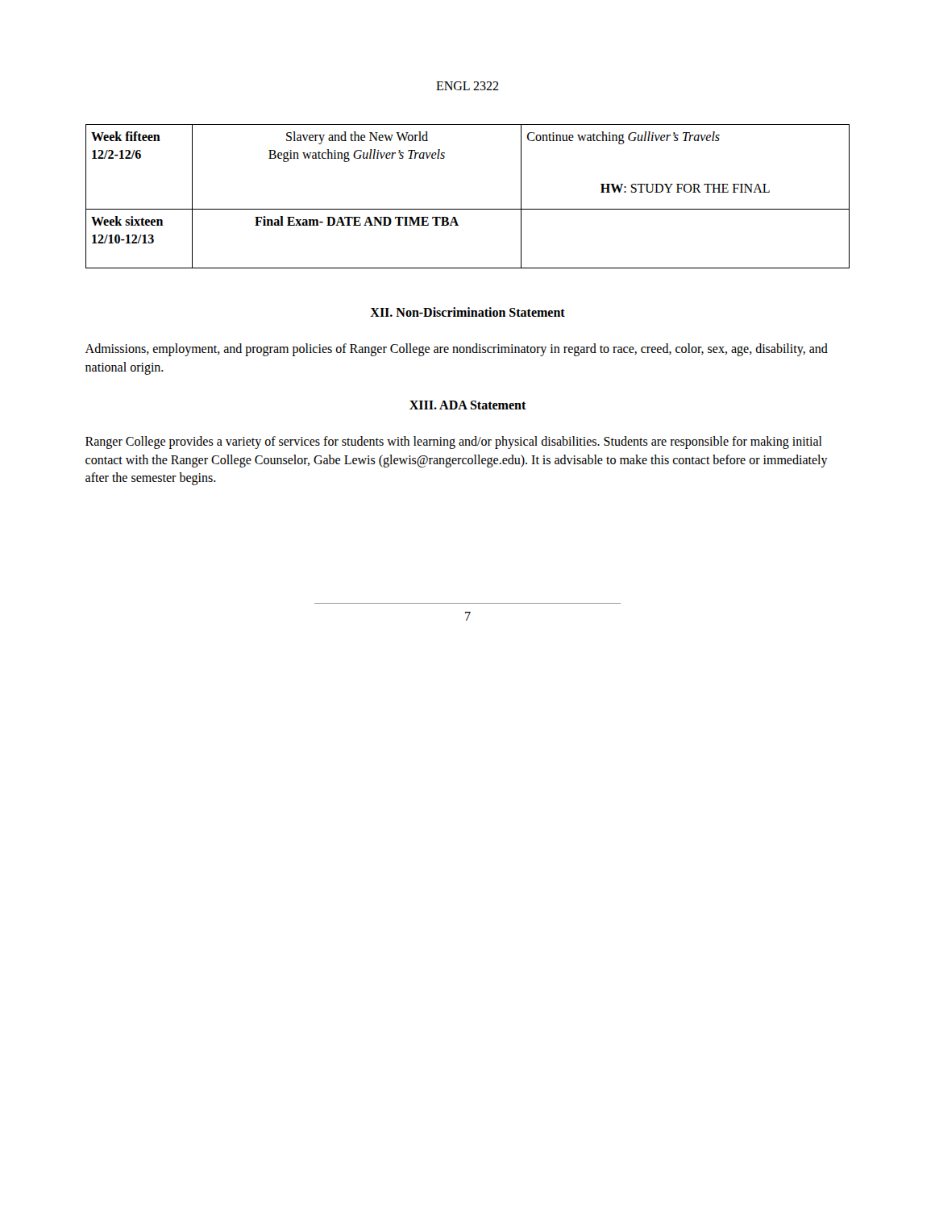ENGL 2322
| Week fifteen 12/2-12/6 | Slavery and the New World Begin watching Gulliver’s Travels | Continue watching Gulliver’s Travels HW : STUDY FOR THE FINAL |
| Week sixteen 12/10-12/13 | Final Exam- DATE AND TIME TBA | |
XII. Non-Discrimination Statement
Admissions, employment, and program policies of Ranger College are nondiscriminatory in regard to race, creed, color, sex, age, disability, and national origin.
XIII. ADA Statement
Ranger College provides a variety of services for students with learning and/or physical disabilities. Students are responsible for making initial contact with the Ranger College Counselor, Gabe Lewis (glewis@rangercollege.edu). It is advisable to make this contact before or immediately after the semester begins.
7